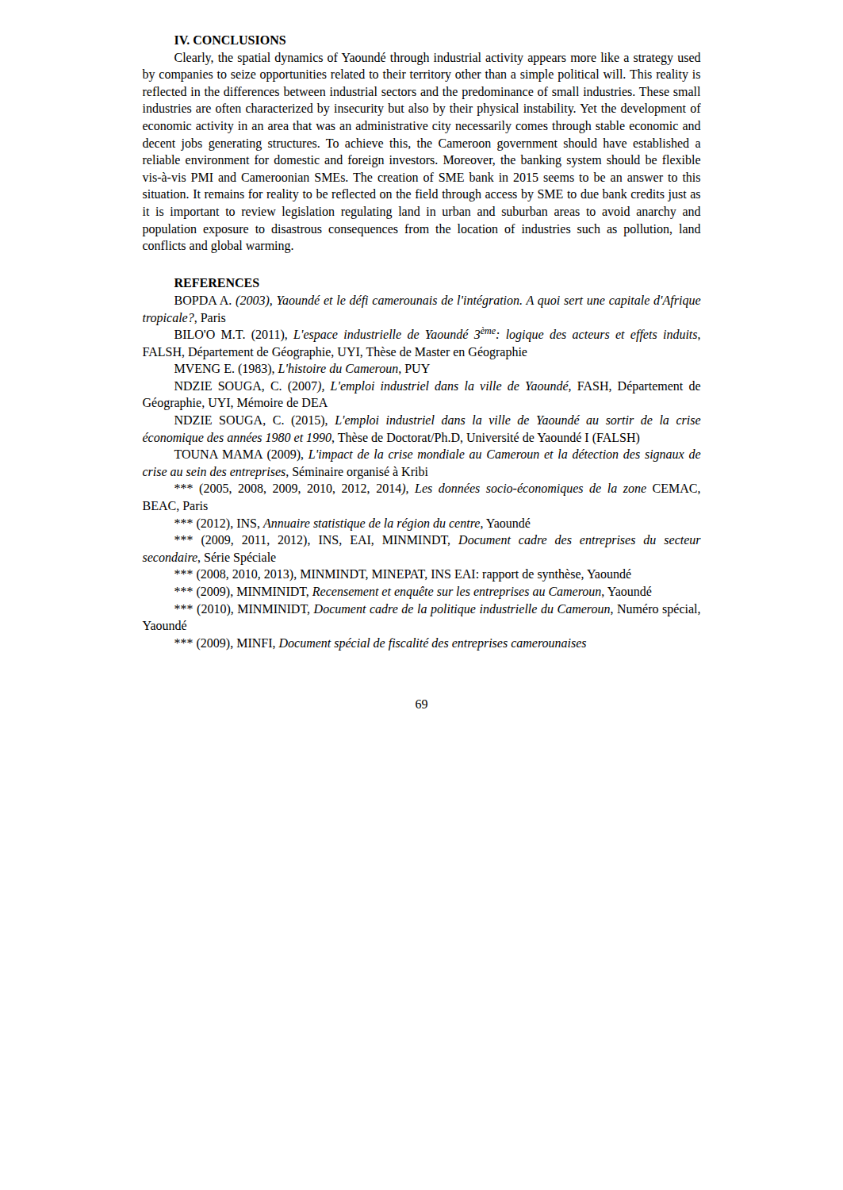IV. CONCLUSIONS
Clearly, the spatial dynamics of Yaoundé through industrial activity appears more like a strategy used by companies to seize opportunities related to their territory other than a simple political will. This reality is reflected in the differences between industrial sectors and the predominance of small industries. These small industries are often characterized by insecurity but also by their physical instability. Yet the development of economic activity in an area that was an administrative city necessarily comes through stable economic and decent jobs generating structures. To achieve this, the Cameroon government should have established a reliable environment for domestic and foreign investors. Moreover, the banking system should be flexible vis-à-vis PMI and Cameroonian SMEs. The creation of SME bank in 2015 seems to be an answer to this situation. It remains for reality to be reflected on the field through access by SME to due bank credits just as it is important to review legislation regulating land in urban and suburban areas to avoid anarchy and population exposure to disastrous consequences from the location of industries such as pollution, land conflicts and global warming.
REFERENCES
BOPDA A. (2003), Yaoundé et le défi camerounais de l'intégration. A quoi sert une capitale d'Afrique tropicale?, Paris
BILO'O M.T. (2011), L'espace industrielle de Yaoundé 3ème: logique des acteurs et effets induits, FALSH, Département de Géographie, UYI, Thèse de Master en Géographie
MVENG E. (1983), L'histoire du Cameroun, PUY
NDZIE SOUGA, C. (2007), L'emploi industriel dans la ville de Yaoundé, FASH, Département de Géographie, UYI, Mémoire de DEA
NDZIE SOUGA, C. (2015), L'emploi industriel dans la ville de Yaoundé au sortir de la crise économique des années 1980 et 1990, Thèse de Doctorat/Ph.D, Université de Yaoundé I (FALSH)
TOUNA MAMA (2009), L'impact de la crise mondiale au Cameroun et la détection des signaux de crise au sein des entreprises, Séminaire organisé à Kribi
*** (2005, 2008, 2009, 2010, 2012, 2014), Les données socio-économiques de la zone CEMAC, BEAC, Paris
*** (2012), INS, Annuaire statistique de la région du centre, Yaoundé
*** (2009, 2011, 2012), INS, EAI, MINMINDT, Document cadre des entreprises du secteur secondaire, Série Spéciale
*** (2008, 2010, 2013), MINMINDT, MINEPAT, INS EAI: rapport de synthèse, Yaoundé
*** (2009), MINMINIDT, Recensement et enquête sur les entreprises au Cameroun, Yaoundé
*** (2010), MINMINIDT, Document cadre de la politique industrielle du Cameroun, Numéro spécial, Yaoundé
*** (2009), MINFI, Document spécial de fiscalité des entreprises camerounaises
69